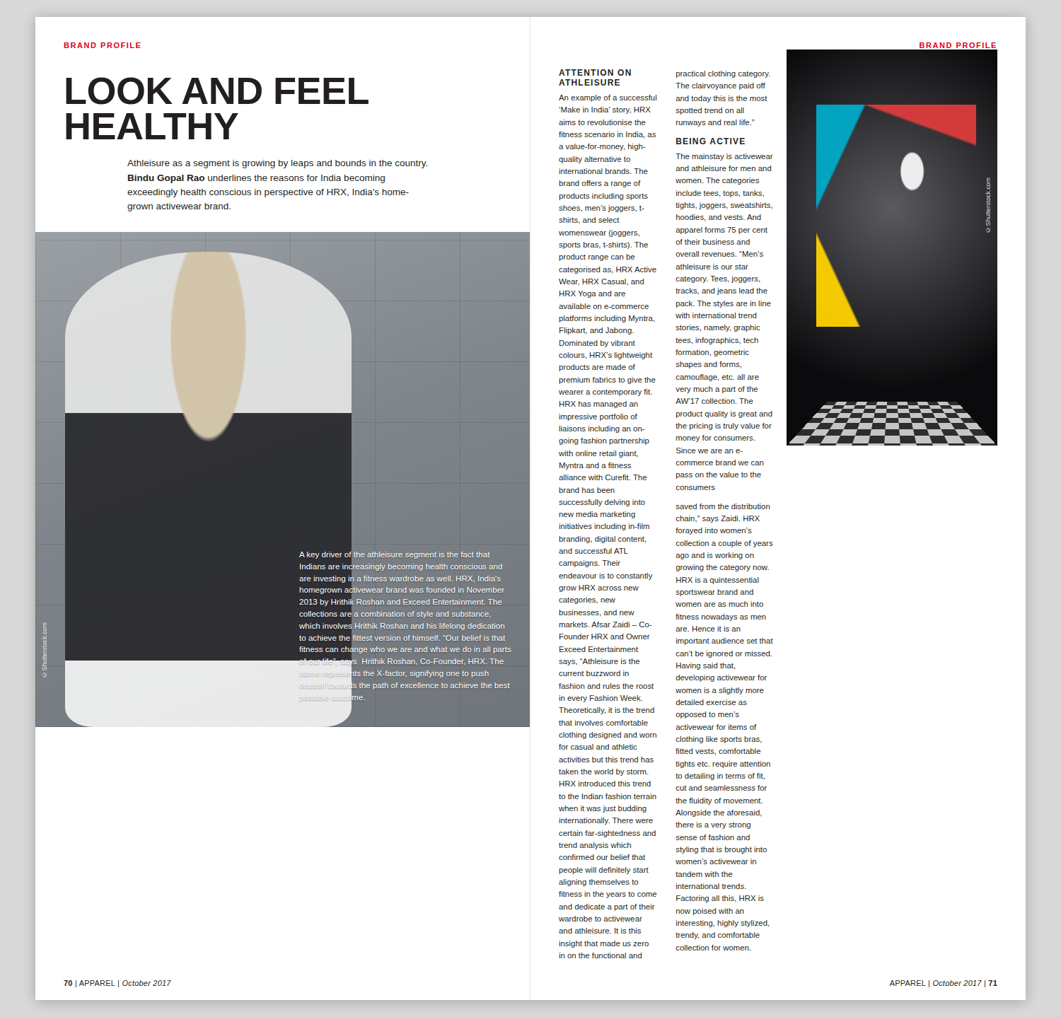Brand Profile
Look and Feel
Healthy
Athleisure as a segment is growing by leaps and bounds in the country. Bindu Gopal Rao underlines the reasons for India becoming exceedingly health conscious in perspective of HRX, India's home-grown activewear brand.
©Shutterstock.com
A key driver of the athleisure segment is the fact that Indians are increasingly becoming health conscious and are investing in a fitness wardrobe as well. HRX, India's homegrown activewear brand was founded in November 2013 by Hrithik Roshan and Exceed Entertainment. The collections are a combination of style and substance, which involves Hrithik Roshan and his lifelong dedication to achieve the fittest version of himself. “Our belief is that fitness can change who we are and what we do in all parts of our life”, says Hrithik Roshan, Co-Founder, HRX. The name represents the X-factor, signifying one to push oneself towards the path of excellence to achieve the best possible outcome.
70 | APPAREL | October 2017
Brand Profile
©Shutterstock.com
Attention on Athleisure
An example of a successful ‘Make in India’ story, HRX aims to revolutionise the fitness scenario in India, as a value-for-money, high-quality alternative to international brands. The brand offers a range of products including sports shoes, men’s joggers, t-shirts, and select womenswear (joggers, sports bras, t-shirts). The product range can be categorised as, HRX Active Wear, HRX Casual, and HRX Yoga and are available on e-commerce platforms including Myntra, Flipkart, and Jabong. Dominated by vibrant colours, HRX’s lightweight products are made of premium fabrics to give the wearer a contemporary fit. HRX has managed an impressive portfolio of liaisons including an on-going fashion partnership with online retail giant, Myntra and a fitness alliance with Curefit. The brand has been successfully delving into new media marketing initiatives including in-film branding, digital content, and successful ATL campaigns. Their endeavour is to constantly grow HRX across new categories, new businesses, and new markets. Afsar Zaidi – Co-Founder HRX and Owner Exceed Entertainment says, “Athleisure is the current buzzword in fashion and rules the roost in every Fashion Week. Theoretically, it is the trend that involves comfortable clothing designed and worn for casual and athletic activities but this trend has taken the world by storm. HRX introduced this trend to the Indian fashion terrain when it was just budding internationally. There were certain far-sightedness and trend analysis which confirmed our belief that people will definitely start aligning themselves to fitness in the years to come and dedicate a part of their wardrobe to activewear and athleisure. It is this insight that made us zero in on the functional and practical clothing category. The clairvoyance paid off and today this is the most spotted trend on all runways and real life.”
Being Active
The mainstay is activewear and athleisure for men and women. The categories include tees, tops, tanks, tights, joggers, sweatshirts, hoodies, and vests. And apparel forms 75 per cent of their business and overall revenues. “Men’s athleisure is our star category. Tees, joggers, tracks, and jeans lead the pack. The styles are in line with international trend stories, namely, graphic tees, infographics, tech formation, geometric shapes and forms, camouflage, etc. all are very much a part of the AW’17 collection. The product quality is great and the pricing is truly value for money for consumers. Since we are an e-commerce brand we can pass on the value to the consumers
saved from the distribution chain,” says Zaidi. HRX forayed into women’s collection a couple of years ago and is working on growing the category now. HRX is a quintessential sportswear brand and women are as much into fitness nowadays as men are. Hence it is an important audience set that can’t be ignored or missed. Having said that, developing activewear for women is a slightly more detailed exercise as opposed to men’s activewear for items of clothing like sports bras, fitted vests, comfortable tights etc. require attention to detailing in terms of fit, cut and seamlessness for the fluidity of movement. Alongside the aforesaid, there is a very strong sense of fashion and styling that is brought into women’s activewear in tandem with the international trends. Factoring all this, HRX is now poised with an interesting, highly stylized, trendy, and comfortable collection for women.
APPAREL | October 2017 | 71